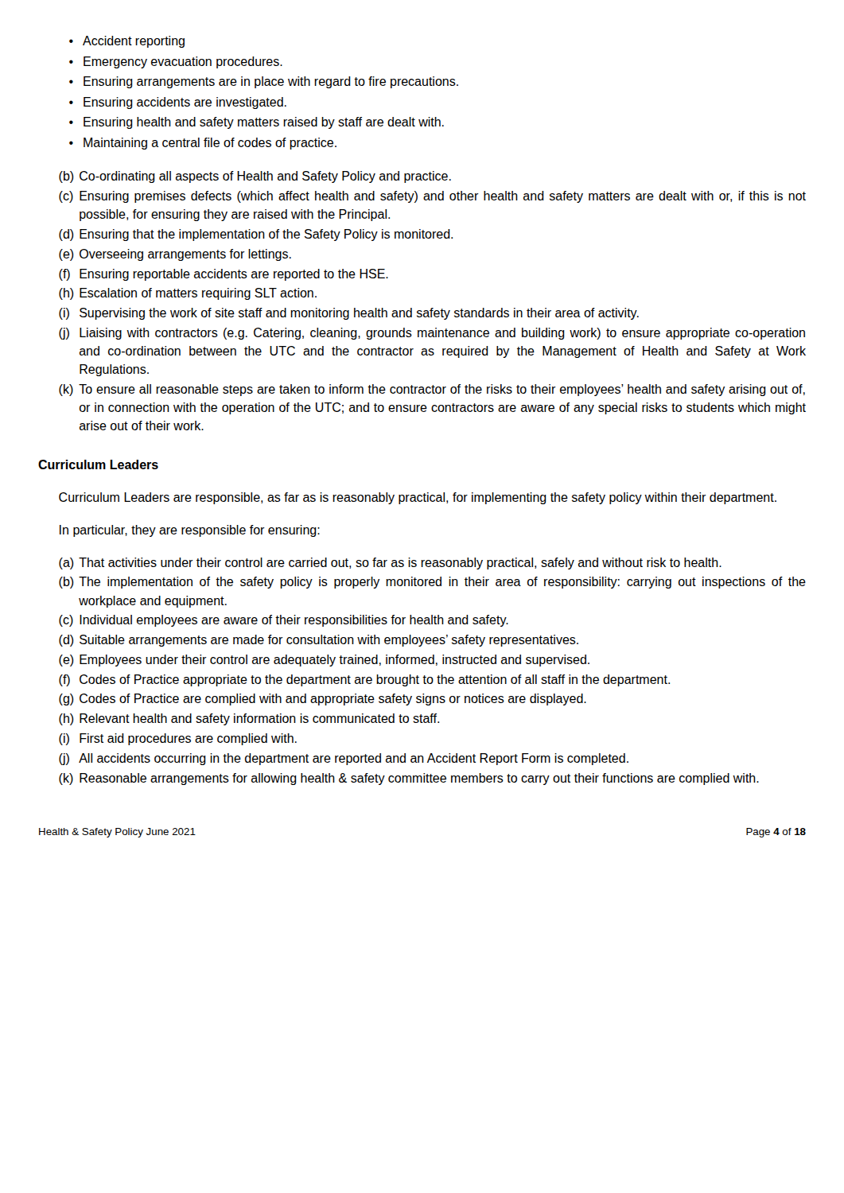Accident reporting
Emergency evacuation procedures.
Ensuring arrangements are in place with regard to fire precautions.
Ensuring accidents are investigated.
Ensuring health and safety matters raised by staff are dealt with.
Maintaining a central file of codes of practice.
(b) Co-ordinating all aspects of Health and Safety Policy and practice.
(c) Ensuring premises defects (which affect health and safety) and other health and safety matters are dealt with or, if this is not possible, for ensuring they are raised with the Principal.
(d) Ensuring that the implementation of the Safety Policy is monitored.
(e) Overseeing arrangements for lettings.
(f) Ensuring reportable accidents are reported to the HSE.
(h) Escalation of matters requiring SLT action.
(i) Supervising the work of site staff and monitoring health and safety standards in their area of activity.
(j) Liaising with contractors (e.g. Catering, cleaning, grounds maintenance and building work) to ensure appropriate co-operation and co-ordination between the UTC and the contractor as required by the Management of Health and Safety at Work Regulations.
(k) To ensure all reasonable steps are taken to inform the contractor of the risks to their employees’ health and safety arising out of, or in connection with the operation of the UTC; and to ensure contractors are aware of any special risks to students which might arise out of their work.
Curriculum Leaders
Curriculum Leaders are responsible, as far as is reasonably practical, for implementing the safety policy within their department.
In particular, they are responsible for ensuring:
(a) That activities under their control are carried out, so far as is reasonably practical, safely and without risk to health.
(b) The implementation of the safety policy is properly monitored in their area of responsibility: carrying out inspections of the workplace and equipment.
(c) Individual employees are aware of their responsibilities for health and safety.
(d) Suitable arrangements are made for consultation with employees’ safety representatives.
(e) Employees under their control are adequately trained, informed, instructed and supervised.
(f) Codes of Practice appropriate to the department are brought to the attention of all staff in the department.
(g) Codes of Practice are complied with and appropriate safety signs or notices are displayed.
(h) Relevant health and safety information is communicated to staff.
(i) First aid procedures are complied with.
(j) All accidents occurring in the department are reported and an Accident Report Form is completed.
(k) Reasonable arrangements for allowing health & safety committee members to carry out their functions are complied with.
Health & Safety Policy June 2021 Page 4 of 18